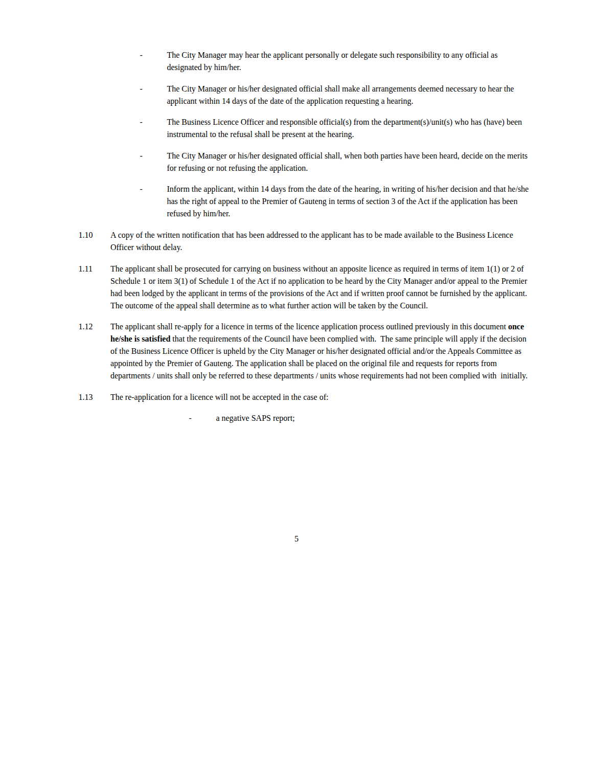-
The City Manager may hear the applicant personally or delegate such responsibility to any official as designated by him/her.
-
The City Manager or his/her designated official shall make all arrangements deemed necessary to hear the applicant within 14 days of the date of the application requesting a hearing.
-
The Business Licence Officer and responsible official(s) from the department(s)/unit(s) who has (have) been instrumental to the refusal shall be present at the hearing.
-
The City Manager or his/her designated official shall, when both parties have been heard, decide on the merits for refusing or not refusing the application.
-
Inform the applicant, within 14 days from the date of the hearing, in writing of his/her decision and that he/she has the right of appeal to the Premier of Gauteng in terms of section 3 of the Act if the application has been refused by him/her.
1.10
A copy of the written notification that has been addressed to the applicant has to be made available to the Business Licence Officer without delay.
1.11
The applicant shall be prosecuted for carrying on business without an apposite licence as required in terms of item 1(1) or 2 of Schedule 1 or item 3(1) of Schedule 1 of the Act if no application to be heard by the City Manager and/or appeal to the Premier had been lodged by the applicant in terms of the provisions of the Act and if written proof cannot be furnished by the applicant. The outcome of the appeal shall determine as to what further action will be taken by the Council.
1.12
The applicant shall re-apply for a licence in terms of the licence application process outlined previously in this document once he/she is satisfied that the requirements of the Council have been complied with. The same principle will apply if the decision of the Business Licence Officer is upheld by the City Manager or his/her designated official and/or the Appeals Committee as appointed by the Premier of Gauteng. The application shall be placed on the original file and requests for reports from departments / units shall only be referred to these departments / units whose requirements had not been complied with initially.
1.13
The re-application for a licence will not be accepted in the case of:
-
a negative SAPS report;
5